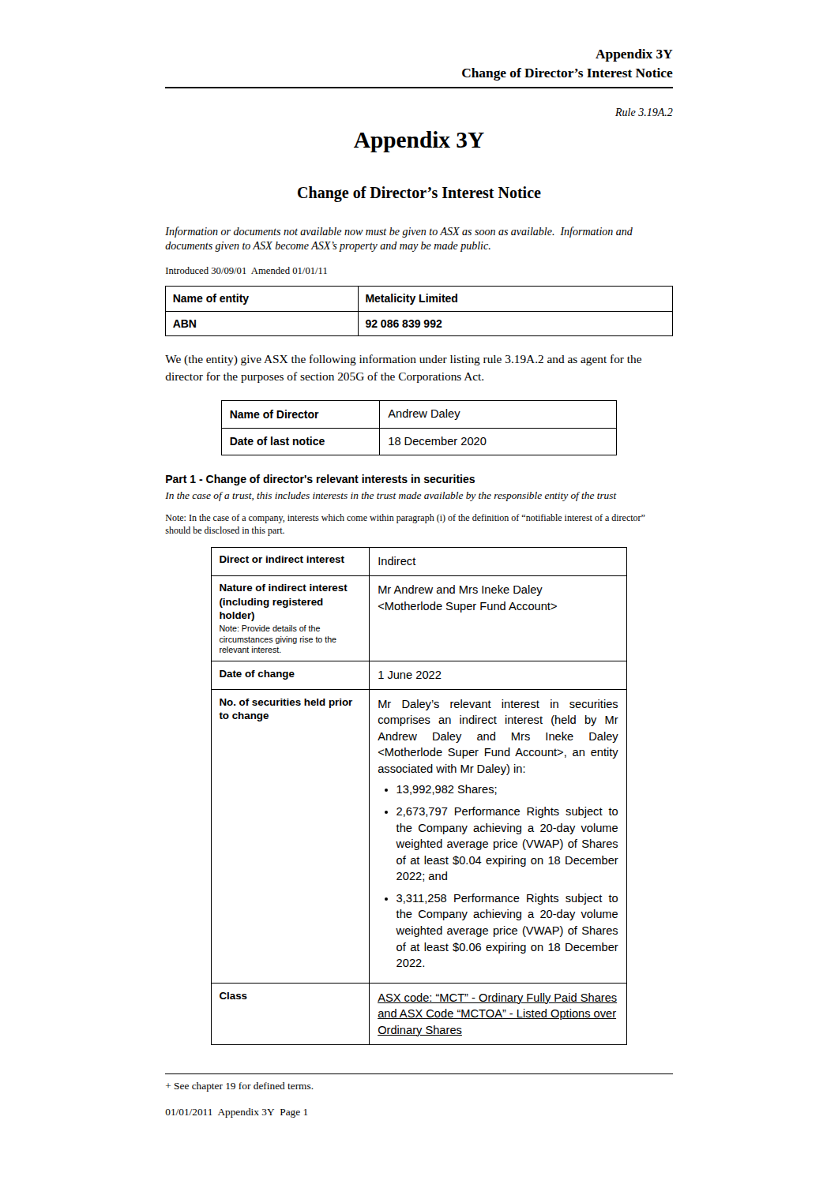Appendix 3Y
Change of Director’s Interest Notice
Rule 3.19A.2
Appendix 3Y
Change of Director’s Interest Notice
Information or documents not available now must be given to ASX as soon as available. Information and documents given to ASX become ASX’s property and may be made public.
Introduced 30/09/01 Amended 01/01/11
| Name of entity | Metalicity Limited |
| ABN | 92 086 839 992 |
We (the entity) give ASX the following information under listing rule 3.19A.2 and as agent for the director for the purposes of section 205G of the Corporations Act.
| Name of Director | Andrew Daley |
| Date of last notice | 18 December 2020 |
Part 1 - Change of director's relevant interests in securities
In the case of a trust, this includes interests in the trust made available by the responsible entity of the trust
Note: In the case of a company, interests which come within paragraph (i) of the definition of “notifiable interest of a director” should be disclosed in this part.
| Direct or indirect interest | Indirect |
| Nature of indirect interest (including registered holder) Note: Provide details of the circumstances giving rise to the relevant interest. | Mr Andrew and Mrs Ineke Daley <Motherlode Super Fund Account> |
| Date of change | 1 June 2022 |
| No. of securities held prior to change | Mr Daley’s relevant interest in securities comprises an indirect interest (held by Mr Andrew Daley and Mrs Ineke Daley <Motherlode Super Fund Account>, an entity associated with Mr Daley) in: 13,992,982 Shares; 2,673,797 Performance Rights subject to the Company achieving a 20-day volume weighted average price (VWAP) of Shares of at least $0.04 expiring on 18 December 2022; and 3,311,258 Performance Rights subject to the Company achieving a 20-day volume weighted average price (VWAP) of Shares of at least $0.06 expiring on 18 December 2022. |
| Class | ASX code: “MCT” - Ordinary Fully Paid Shares and ASX Code “MCTOA” - Listed Options over Ordinary Shares |
+ See chapter 19 for defined terms.
01/01/2011 Appendix 3Y Page 1